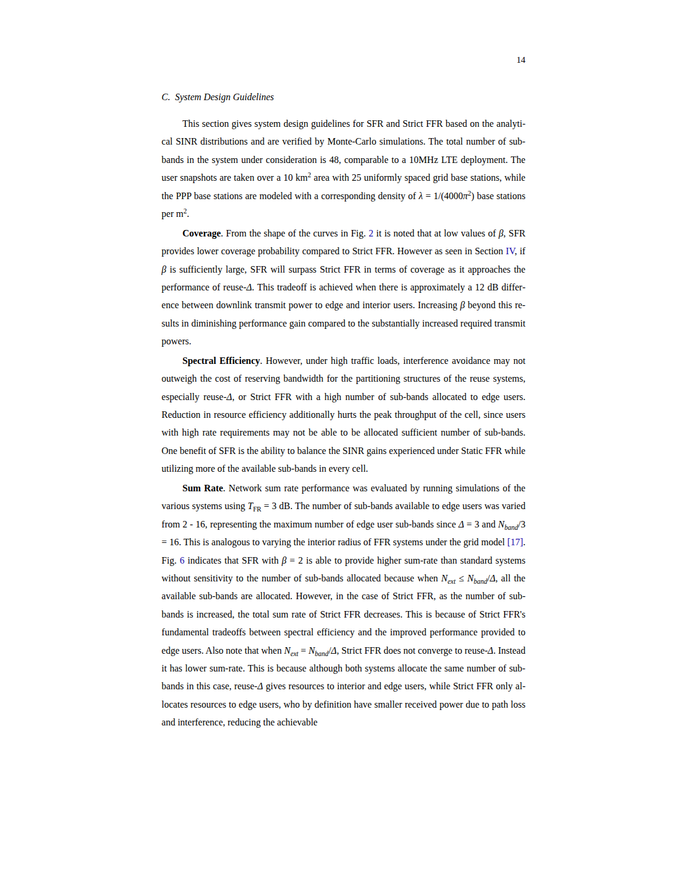14
C. System Design Guidelines
This section gives system design guidelines for SFR and Strict FFR based on the analytical SINR distributions and are verified by Monte-Carlo simulations. The total number of sub-bands in the system under consideration is 48, comparable to a 10MHz LTE deployment. The user snapshots are taken over a 10 km2 area with 25 uniformly spaced grid base stations, while the PPP base stations are modeled with a corresponding density of λ = 1/(4000π2) base stations per m2.
Coverage. From the shape of the curves in Fig. 2 it is noted that at low values of β, SFR provides lower coverage probability compared to Strict FFR. However as seen in Section IV, if β is sufficiently large, SFR will surpass Strict FFR in terms of coverage as it approaches the performance of reuse-Δ. This tradeoff is achieved when there is approximately a 12 dB difference between downlink transmit power to edge and interior users. Increasing β beyond this results in diminishing performance gain compared to the substantially increased required transmit powers.
Spectral Efficiency. However, under high traffic loads, interference avoidance may not outweigh the cost of reserving bandwidth for the partitioning structures of the reuse systems, especially reuse-Δ, or Strict FFR with a high number of sub-bands allocated to edge users. Reduction in resource efficiency additionally hurts the peak throughput of the cell, since users with high rate requirements may not be able to be allocated sufficient number of sub-bands. One benefit of SFR is the ability to balance the SINR gains experienced under Static FFR while utilizing more of the available sub-bands in every cell.
Sum Rate. Network sum rate performance was evaluated by running simulations of the various systems using TFR = 3 dB. The number of sub-bands available to edge users was varied from 2 - 16, representing the maximum number of edge user sub-bands since Δ = 3 and Nband/3 = 16. This is analogous to varying the interior radius of FFR systems under the grid model [17]. Fig. 6 indicates that SFR with β = 2 is able to provide higher sum-rate than standard systems without sensitivity to the number of sub-bands allocated because when Next ≤ Nband/Δ, all the available sub-bands are allocated. However, in the case of Strict FFR, as the number of sub-bands is increased, the total sum rate of Strict FFR decreases. This is because of Strict FFR's fundamental tradeoffs between spectral efficiency and the improved performance provided to edge users. Also note that when Next = Nband/Δ, Strict FFR does not converge to reuse-Δ. Instead it has lower sum-rate. This is because although both systems allocate the same number of sub-bands in this case, reuse-Δ gives resources to interior and edge users, while Strict FFR only allocates resources to edge users, who by definition have smaller received power due to path loss and interference, reducing the achievable